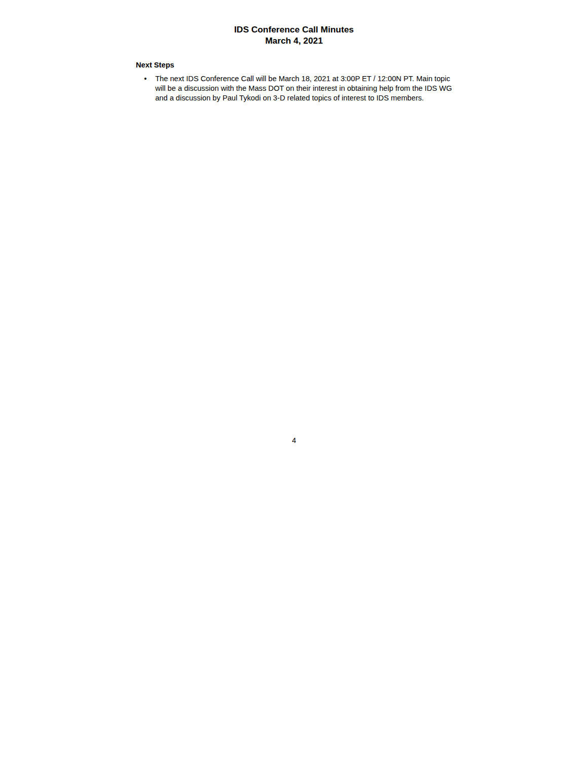IDS Conference Call Minutes March 4, 2021
Next Steps
The next IDS Conference Call will be March 18, 2021 at 3:00P ET / 12:00N PT. Main topic will be a discussion with the Mass DOT on their interest in obtaining help from the IDS WG and a discussion by Paul Tykodi on 3-D related topics of interest to IDS members.
4